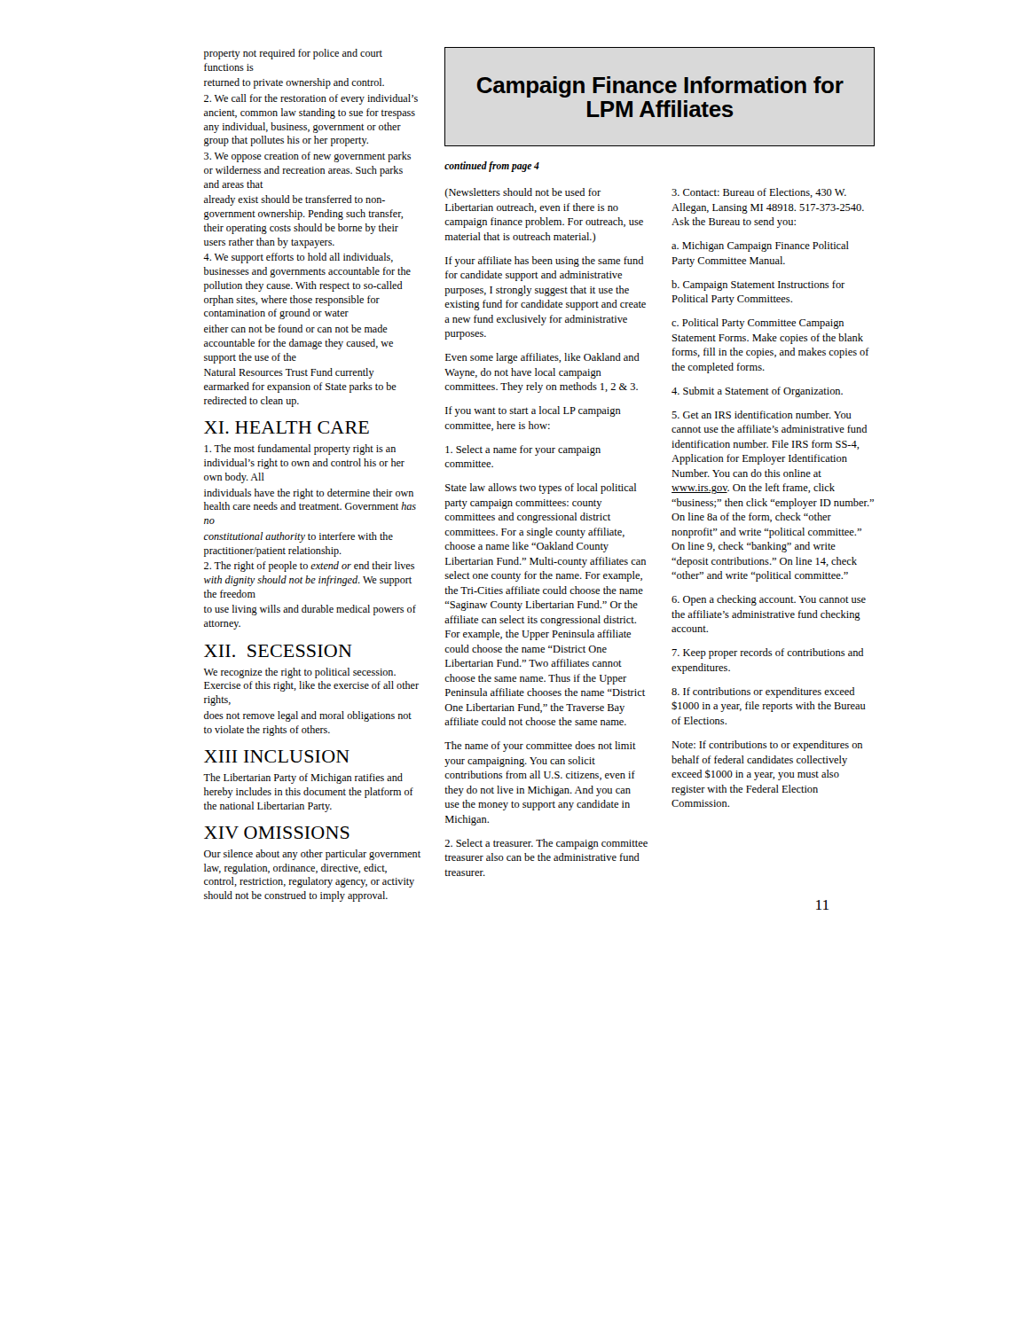property not required for police and court functions is
returned to private ownership and control.
2. We call for the restoration of every individual’s ancient, common law standing to sue for trespass any individual, business, government or other group that pollutes his or her property.
3. We oppose creation of new government parks or wilderness and recreation areas. Such parks and areas that
already exist should be transferred to non-government ownership. Pending such transfer, their operating costs should be borne by their users rather than by taxpayers.
4. We support efforts to hold all individuals, businesses and governments accountable for the pollution they cause. With respect to so-called orphan sites, where those responsible for contamination of ground or water
either can not be found or can not be made accountable for the damage they caused, we support the use of the
Natural Resources Trust Fund currently earmarked for expansion of State parks to be redirected to clean up.
XI. HEALTH CARE
1. The most fundamental property right is an individual’s right to own and control his or her own body. All
individuals have the right to determine their own health care needs and treatment. Government has no
constitutional authority to interfere with the practitioner/patient relationship.
2. The right of people to extend or end their lives with dignity should not be infringed. We support the freedom
to use living wills and durable medical powers of attorney.
XII. SECESSION
We recognize the right to political secession. Exercise of this right, like the exercise of all other rights,
does not remove legal and moral obligations not to violate the rights of others.
XIII INCLUSION
The Libertarian Party of Michigan ratifies and hereby includes in this document the platform of the national Libertarian Party.
XIV OMISSIONS
Our silence about any other particular government law, regulation, ordinance, directive, edict, control, restriction, regulatory agency, or activity should not be construed to imply approval.
Campaign Finance Information for LPM Affiliates
continued from page 4
(Newsletters should not be used for Libertarian outreach, even if there is no campaign finance problem. For outreach, use material that is outreach material.)
If your affiliate has been using the same fund for candidate support and administrative purposes, I strongly suggest that it use the existing fund for candidate support and create a new fund exclusively for administrative purposes.
Even some large affiliates, like Oakland and Wayne, do not have local campaign committees. They rely on methods 1, 2 & 3.
If you want to start a local LP campaign committee, here is how:
1. Select a name for your campaign committee.
State law allows two types of local political party campaign committees: county committees and congressional district committees. For a single county affiliate, choose a name like “Oakland County Libertarian Fund.” Multi-county affiliates can select one county for the name. For example, the Tri-Cities affiliate could choose the name “Saginaw County Libertarian Fund.” Or the affiliate can select its congressional district. For example, the Upper Peninsula affiliate could choose the name “District One Libertarian Fund.” Two affiliates cannot choose the same name. Thus if the Upper Peninsula affiliate chooses the name “District One Libertarian Fund,” the Traverse Bay affiliate could not choose the same name.
The name of your committee does not limit your campaigning. You can solicit contributions from all U.S. citizens, even if they do not live in Michigan. And you can use the money to support any candidate in Michigan.
2. Select a treasurer. The campaign committee treasurer also can be the administrative fund treasurer.
3. Contact: Bureau of Elections, 430 W. Allegan, Lansing MI 48918. 517-373-2540. Ask the Bureau to send you:
a. Michigan Campaign Finance Political Party Committee Manual.
b. Campaign Statement Instructions for Political Party Committees.
c. Political Party Committee Campaign Statement Forms. Make copies of the blank forms, fill in the copies, and makes copies of the completed forms.
4. Submit a Statement of Organization.
5. Get an IRS identification number. You cannot use the affiliate’s administrative fund identification number. File IRS form SS-4, Application for Employer Identification Number. You can do this online at www.irs.gov. On the left frame, click “business;” then click “employer ID number.” On line 8a of the form, check “other nonprofit” and write “political committee.” On line 9, check “banking” and write “deposit contributions.” On line 14, check “other” and write “political committee.”
6. Open a checking account. You cannot use the affiliate’s administrative fund checking account.
7. Keep proper records of contributions and expenditures.
8. If contributions or expenditures exceed $1000 in a year, file reports with the Bureau of Elections.
Note: If contributions to or expenditures on behalf of federal candidates collectively exceed $1000 in a year, you must also register with the Federal Election Commission.
11